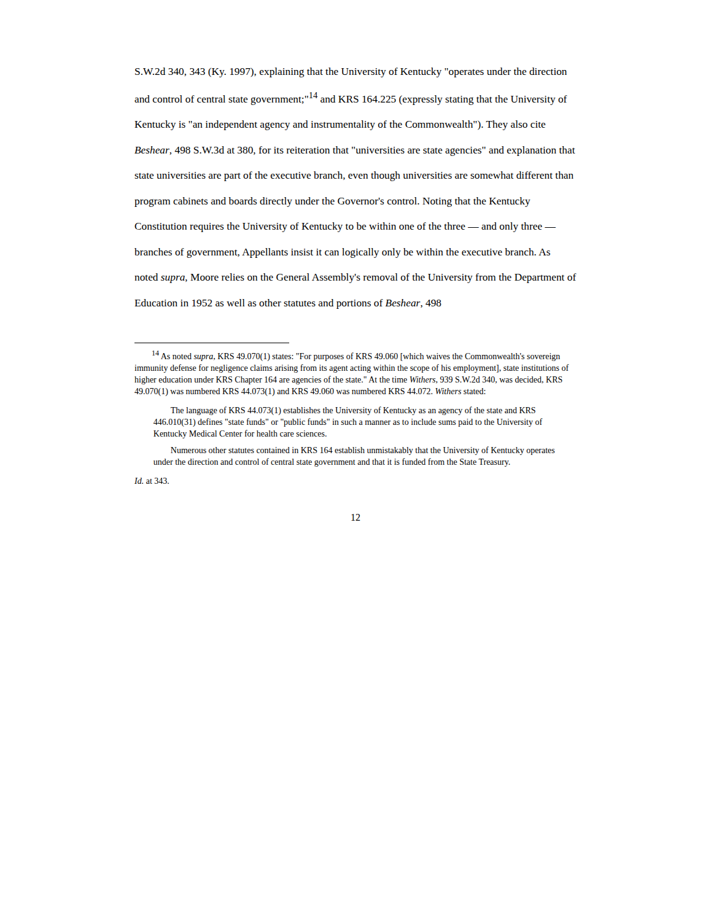S.W.2d 340, 343 (Ky. 1997), explaining that the University of Kentucky "operates under the direction and control of central state government;"14 and KRS 164.225 (expressly stating that the University of Kentucky is "an independent agency and instrumentality of the Commonwealth"). They also cite Beshear, 498 S.W.3d at 380, for its reiteration that "universities are state agencies" and explanation that state universities are part of the executive branch, even though universities are somewhat different than program cabinets and boards directly under the Governor's control. Noting that the Kentucky Constitution requires the University of Kentucky to be within one of the three — and only three — branches of government, Appellants insist it can logically only be within the executive branch. As noted supra, Moore relies on the General Assembly's removal of the University from the Department of Education in 1952 as well as other statutes and portions of Beshear, 498
14 As noted supra, KRS 49.070(1) states: "For purposes of KRS 49.060 [which waives the Commonwealth's sovereign immunity defense for negligence claims arising from its agent acting within the scope of his employment], state institutions of higher education under KRS Chapter 164 are agencies of the state." At the time Withers, 939 S.W.2d 340, was decided, KRS 49.070(1) was numbered KRS 44.073(1) and KRS 49.060 was numbered KRS 44.072. Withers stated:
The language of KRS 44.073(1) establishes the University of Kentucky as an agency of the state and KRS 446.010(31) defines "state funds" or "public funds" in such a manner as to include sums paid to the University of Kentucky Medical Center for health care sciences.
Numerous other statutes contained in KRS 164 establish unmistakably that the University of Kentucky operates under the direction and control of central state government and that it is funded from the State Treasury.
Id. at 343.
12